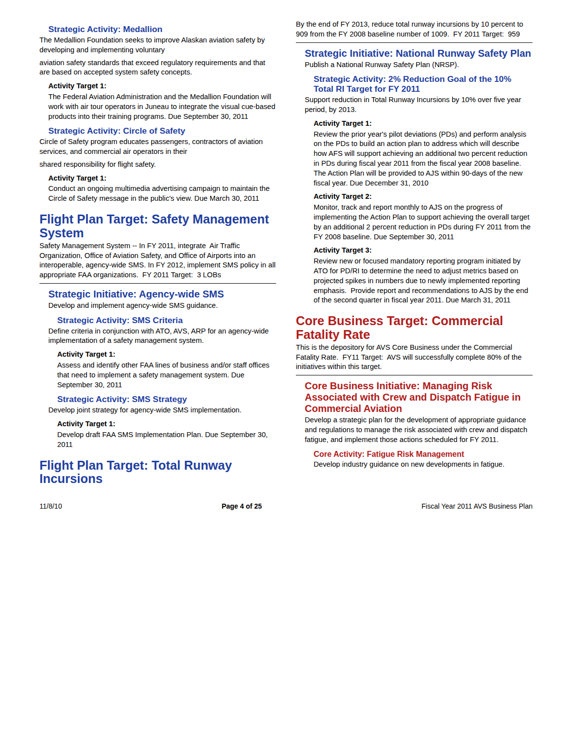Strategic Activity: Medallion
The Medallion Foundation seeks to improve Alaskan aviation safety by developing and implementing voluntary
aviation safety standards that exceed regulatory requirements and that are based on accepted system safety concepts.
Activity Target 1:
The Federal Aviation Administration and the Medallion Foundation will work with air tour operators in Juneau to integrate the visual cue-based products into their training programs. Due September 30, 2011
Strategic Activity: Circle of Safety
Circle of Safety program educates passengers, contractors of aviation services, and commercial air operators in their
shared responsibility for flight safety.
Activity Target 1:
Conduct an ongoing multimedia advertising campaign to maintain the Circle of Safety message in the public's view. Due March 30, 2011
Flight Plan Target: Safety Management System
Safety Management System -- In FY 2011, integrate Air Traffic Organization, Office of Aviation Safety, and Office of Airports into an interoperable, agency-wide SMS. In FY 2012, implement SMS policy in all appropriate FAA organizations. FY 2011 Target: 3 LOBs
Strategic Initiative: Agency-wide SMS
Develop and implement agency-wide SMS guidance.
Strategic Activity: SMS Criteria
Define criteria in conjunction with ATO, AVS, ARP for an agency-wide implementation of a safety management system.
Activity Target 1:
Assess and identify other FAA lines of business and/or staff offices that need to implement a safety management system. Due September 30, 2011
Strategic Activity: SMS Strategy
Develop joint strategy for agency-wide SMS implementation.
Activity Target 1:
Develop draft FAA SMS Implementation Plan. Due September 30, 2011
Flight Plan Target: Total Runway Incursions
By the end of FY 2013, reduce total runway incursions by 10 percent to 909 from the FY 2008 baseline number of 1009. FY 2011 Target: 959
Strategic Initiative: National Runway Safety Plan
Publish a National Runway Safety Plan (NRSP).
Strategic Activity: 2% Reduction Goal of the 10% Total RI Target for FY 2011
Support reduction in Total Runway Incursions by 10% over five year period, by 2013.
Activity Target 1:
Review the prior year's pilot deviations (PDs) and perform analysis on the PDs to build an action plan to address which will describe how AFS will support achieving an additional two percent reduction in PDs during fiscal year 2011 from the fiscal year 2008 baseline. The Action Plan will be provided to AJS within 90-days of the new fiscal year. Due December 31, 2010
Activity Target 2:
Monitor, track and report monthly to AJS on the progress of implementing the Action Plan to support achieving the overall target by an additional 2 percent reduction in PDs during FY 2011 from the FY 2008 baseline. Due September 30, 2011
Activity Target 3:
Review new or focused mandatory reporting program initiated by ATO for PD/RI to determine the need to adjust metrics based on projected spikes in numbers due to newly implemented reporting emphasis. Provide report and recommendations to AJS by the end of the second quarter in fiscal year 2011. Due March 31, 2011
Core Business Target: Commercial Fatality Rate
This is the depository for AVS Core Business under the Commercial Fatality Rate. FY11 Target: AVS will successfully complete 80% of the initiatives within this target.
Core Business Initiative: Managing Risk Associated with Crew and Dispatch Fatigue in Commercial Aviation
Develop a strategic plan for the development of appropriate guidance and regulations to manage the risk associated with crew and dispatch fatigue, and implement those actions scheduled for FY 2011.
Core Activity: Fatigue Risk Management
Develop industry guidance on new developments in fatigue.
11/8/10
Page 4 of 25
Fiscal Year 2011 AVS Business Plan